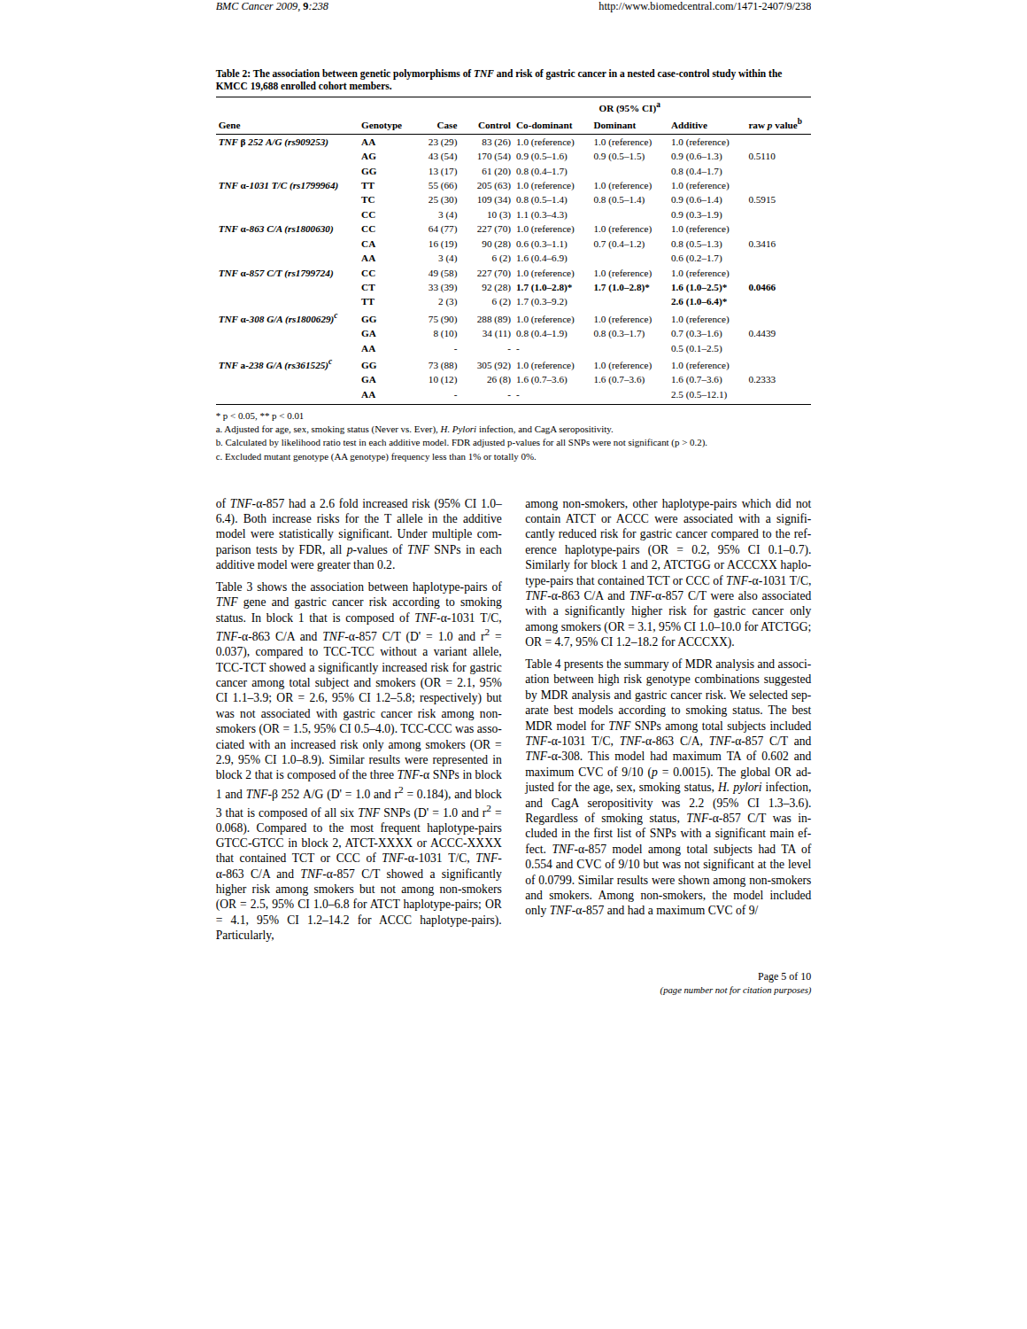BMC Cancer 2009, 9:238
http://www.biomedcentral.com/1471-2407/9/238
Table 2: The association between genetic polymorphisms of TNF and risk of gastric cancer in a nested case-control study within the KMCC 19,688 enrolled cohort members.
| | | | | OR (95% CI) a | |
| --- | --- | --- | --- | --- | --- |
| Gene | Genotype | Case | Control | Co-dominant | Dominant | Additive | raw p value b |
| TNF β 252 A/G (rs909253) | AA | 23 (29) | 83 (26) | 1.0 (reference) | 1.0 (reference) | 1.0 (reference) | |
| | AG | 43 (54) | 170 (54) | 0.9 (0.5–1.6) | 0.9 (0.5–1.5) | 0.9 (0.6–1.3) | 0.5110 |
| | GG | 13 (17) | 61 (20) | 0.8 (0.4–1.7) | | 0.8 (0.4–1.7) | |
| TNF α -1031 T/C (rs1799964) | TT | 55 (66) | 205 (63) | 1.0 (reference) | 1.0 (reference) | 1.0 (reference) | |
| | TC | 25 (30) | 109 (34) | 0.8 (0.5–1.4) | 0.8 (0.5–1.4) | 0.9 (0.6–1.4) | 0.5915 |
| | CC | 3 (4) | 10 (3) | 1.1 (0.3–4.3) | | 0.9 (0.3–1.9) | |
| TNF α -863 C/A (rs1800630) | CC | 64 (77) | 227 (70) | 1.0 (reference) | 1.0 (reference) | 1.0 (reference) | |
| | CA | 16 (19) | 90 (28) | 0.6 (0.3–1.1) | 0.7 (0.4–1.2) | 0.8 (0.5–1.3) | 0.3416 |
| | AA | 3 (4) | 6 (2) | 1.6 (0.4–6.9) | | 0.6 (0.2–1.7) | |
| TNF α -857 C/T (rs1799724) | CC | 49 (58) | 227 (70) | 1.0 (reference) | 1.0 (reference) | 1.0 (reference) | |
| | CT | 33 (39) | 92 (28) | 1.7 (1.0–2.8)* | 1.7 (1.0–2.8)* | 1.6 (1.0–2.5)* | 0.0466 |
| | TT | 2 (3) | 6 (2) | 1.7 (0.3–9.2) | | 2.6 (1.0–6.4)* | |
| TNF α -308 G/A (rs1800629) c | GG | 75 (90) | 288 (89) | 1.0 (reference) | 1.0 (reference) | 1.0 (reference) | |
| | GA | 8 (10) | 34 (11) | 0.8 (0.4–1.9) | 0.8 (0.3–1.7) | 0.7 (0.3–1.6) | 0.4439 |
| | AA | - | - | - | | 0.5 (0.1–2.5) | |
| TNF a -238 G/A (rs361525) c | GG | 73 (88) | 305 (92) | 1.0 (reference) | 1.0 (reference) | 1.0 (reference) | |
| | GA | 10 (12) | 26 (8) | 1.6 (0.7–3.6) | 1.6 (0.7–3.6) | 1.6 (0.7–3.6) | 0.2333 |
| | AA | - | - | - | | 2.5 (0.5–12.1) | |
* p < 0.05, ** p < 0.01
a. Adjusted for age, sex, smoking status (Never vs. Ever), H. Pylori infection, and CagA seropositivity.
b. Calculated by likelihood ratio test in each additive model. FDR adjusted p-values for all SNPs were not significant (p > 0.2).
c. Excluded mutant genotype (AA genotype) frequency less than 1% or totally 0%.
of TNF-α-857 had a 2.6 fold increased risk (95% CI 1.0–6.4). Both increase risks for the T allele in the additive model were statistically significant. Under multiple comparison tests by FDR, all p-values of TNF SNPs in each additive model were greater than 0.2.
Table 3 shows the association between haplotype-pairs of TNF gene and gastric cancer risk according to smoking status. In block 1 that is composed of TNF-α-1031 T/C, TNF-α-863 C/A and TNF-α-857 C/T (D' = 1.0 and r2 = 0.037), compared to TCC-TCC without a variant allele, TCC-TCT showed a significantly increased risk for gastric cancer among total subject and smokers (OR = 2.1, 95% CI 1.1–3.9; OR = 2.6, 95% CI 1.2–5.8; respectively) but was not associated with gastric cancer risk among non-smokers (OR = 1.5, 95% CI 0.5–4.0). TCC-CCC was associated with an increased risk only among smokers (OR = 2.9, 95% CI 1.0–8.9). Similar results were represented in block 2 that is composed of the three TNF-α SNPs in block 1 and TNF-β 252 A/G (D' = 1.0 and r2 = 0.184), and block 3 that is composed of all six TNF SNPs (D' = 1.0 and r2 = 0.068). Compared to the most frequent haplotype-pairs GTCC-GTCC in block 2, ATCT-XXXX or ACCC-XXXX that contained TCT or CCC of TNF-α-1031 T/C, TNF-α-863 C/A and TNF-α-857 C/T showed a significantly higher risk among smokers but not among non-smokers (OR = 2.5, 95% CI 1.0–6.8 for ATCT haplotype-pairs; OR = 4.1, 95% CI 1.2–14.2 for ACCC haplotype-pairs). Particularly,
among non-smokers, other haplotype-pairs which did not contain ATCT or ACCC were associated with a significantly reduced risk for gastric cancer compared to the reference haplotype-pairs (OR = 0.2, 95% CI 0.1–0.7). Similarly for block 1 and 2, ATCTGG or ACCCXX haplotype-pairs that contained TCT or CCC of TNF-α-1031 T/C, TNF-α-863 C/A and TNF-α-857 C/T were also associated with a significantly higher risk for gastric cancer only among smokers (OR = 3.1, 95% CI 1.0–10.0 for ATCTGG; OR = 4.7, 95% CI 1.2–18.2 for ACCCXX).
Table 4 presents the summary of MDR analysis and association between high risk genotype combinations suggested by MDR analysis and gastric cancer risk. We selected separate best models according to smoking status. The best MDR model for TNF SNPs among total subjects included TNF-α-1031 T/C, TNF-α-863 C/A, TNF-α-857 C/T and TNF-α-308. This model had maximum TA of 0.602 and maximum CVC of 9/10 (p = 0.0015). The global OR adjusted for the age, sex, smoking status, H. pylori infection, and CagA seropositivity was 2.2 (95% CI 1.3–3.6). Regardless of smoking status, TNF-α-857 C/T was included in the first list of SNPs with a significant main effect. TNF-α-857 model among total subjects had TA of 0.554 and CVC of 9/10 but was not significant at the level of 0.0799. Similar results were shown among non-smokers and smokers. Among non-smokers, the model included only TNF-α-857 and had a maximum CVC of 9/
Page 5 of 10
(page number not for citation purposes)